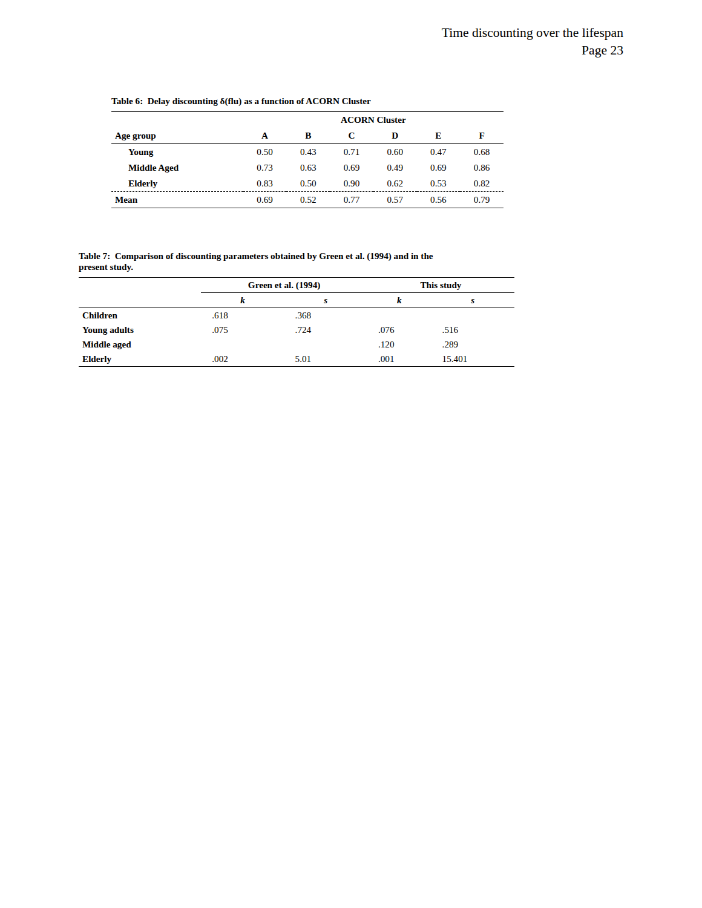Time discounting over the lifespan
Page 23
Table 6: Delay discounting δ(flu) as a function of ACORN Cluster
| | ACORN Cluster |
| --- | --- |
| Age group | A | B | C | D | E | F |
| Young | 0.50 | 0.43 | 0.71 | 0.60 | 0.47 | 0.68 |
| Middle Aged | 0.73 | 0.63 | 0.69 | 0.49 | 0.69 | 0.86 |
| Elderly | 0.83 | 0.50 | 0.90 | 0.62 | 0.53 | 0.82 |
| Mean | 0.69 | 0.52 | 0.77 | 0.57 | 0.56 | 0.79 |
Table 7: Comparison of discounting parameters obtained by Green et al. (1994) and in the present study.
| | Green et al. (1994) | This study |
| --- | --- | --- |
| | k | s | k | s |
| Children | .618 | .368 | | |
| Young adults | .075 | .724 | .076 | .516 |
| Middle aged | | | .120 | .289 |
| Elderly | .002 | 5.01 | .001 | 15.401 |